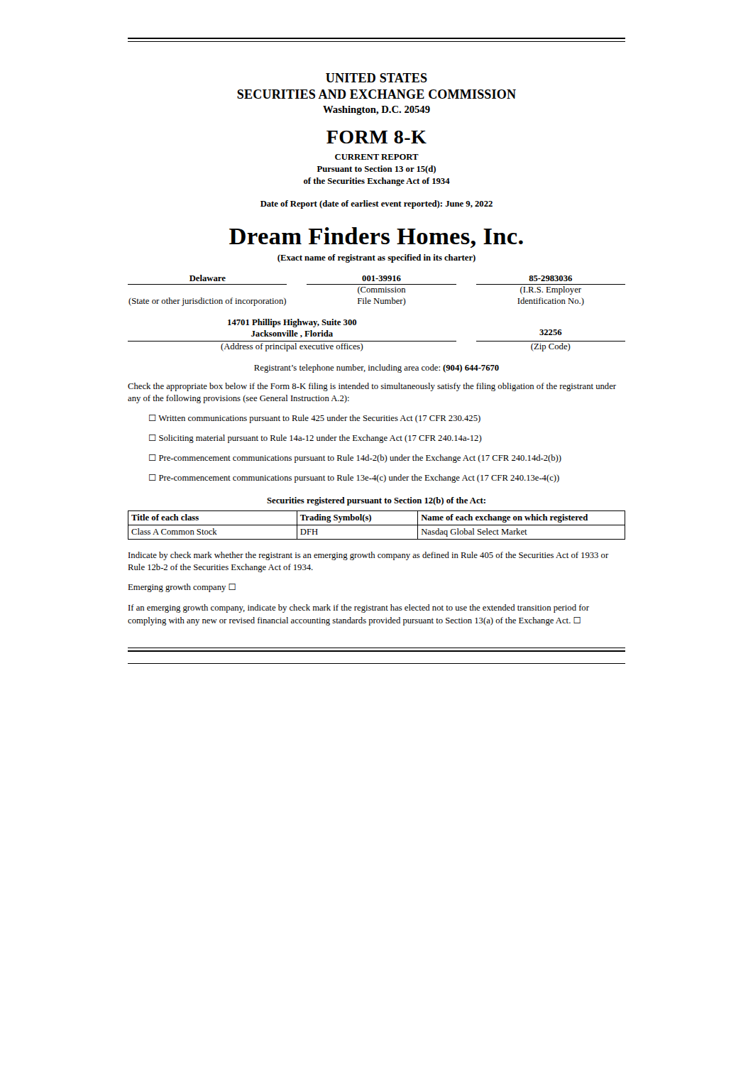UNITED STATES
SECURITIES AND EXCHANGE COMMISSION
Washington, D.C. 20549
FORM 8-K
CURRENT REPORT
Pursuant to Section 13 or 15(d)
of the Securities Exchange Act of 1934
Date of Report (date of earliest event reported): June 9, 2022
Dream Finders Homes, Inc.
(Exact name of registrant as specified in its charter)
| Delaware | | 001-39916 | | 85-2983036 |
| | | (Commission | | (I.R.S. Employer |
| (State or other jurisdiction of incorporation) | | File Number) | | Identification No.) |
| 14701 Phillips Highway, Suite 300 Jacksonville , Florida | | 32256 |
| (Address of principal executive offices) | | (Zip Code) |
Registrant’s telephone number, including area code: (904) 644-7670
Check the appropriate box below if the Form 8-K filing is intended to simultaneously satisfy the filing obligation of the registrant under any of the following provisions (see General Instruction A.2):
☐ Written communications pursuant to Rule 425 under the Securities Act (17 CFR 230.425)
☐ Soliciting material pursuant to Rule 14a-12 under the Exchange Act (17 CFR 240.14a-12)
☐ Pre-commencement communications pursuant to Rule 14d-2(b) under the Exchange Act (17 CFR 240.14d-2(b))
☐ Pre-commencement communications pursuant to Rule 13e-4(c) under the Exchange Act (17 CFR 240.13e-4(c))
Securities registered pursuant to Section 12(b) of the Act:
| Title of each class | Trading Symbol(s) | Name of each exchange on which registered |
| --- | --- | --- |
| Class A Common Stock | DFH | Nasdaq Global Select Market |
Indicate by check mark whether the registrant is an emerging growth company as defined in Rule 405 of the Securities Act of 1933 or Rule 12b-2 of the Securities Exchange Act of 1934.
Emerging growth company ☐
If an emerging growth company, indicate by check mark if the registrant has elected not to use the extended transition period for complying with any new or revised financial accounting standards provided pursuant to Section 13(a) of the Exchange Act. ☐